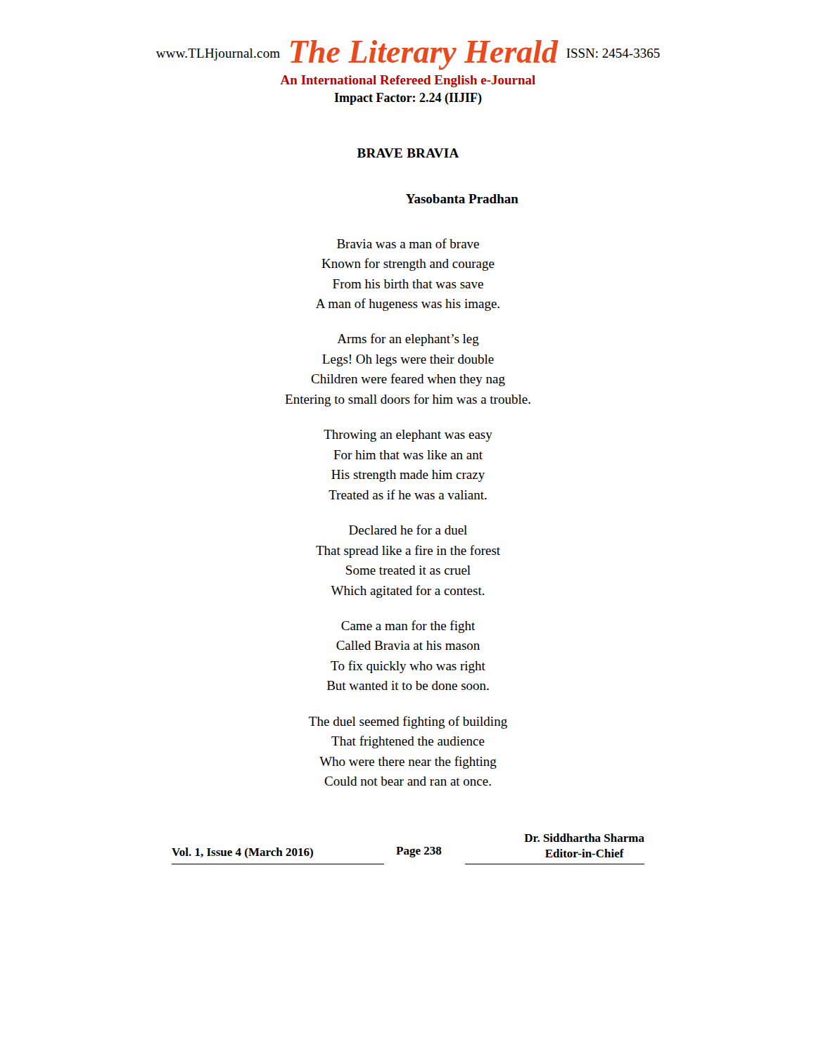www.TLHjournal.com The Literary Herald ISSN: 2454-3365
An International Refereed English e-Journal
Impact Factor: 2.24 (IIJIF)
BRAVE BRAVIA
Yasobanta Pradhan
Bravia was a man of brave
Known for strength and courage
From his birth that was save
A man of hugeness was his image.
Arms for an elephant’s leg
Legs! Oh legs were their double
Children were feared when they nag
Entering to small doors for him was a trouble.
Throwing an elephant was easy
For him that was like an ant
His strength made him crazy
Treated as if he was a valiant.
Declared he for a duel
That spread like a fire in the forest
Some treated it as cruel
Which agitated for a contest.
Came a man for the fight
Called Bravia at his mason
To fix quickly who was right
But wanted it to be done soon.
The duel seemed fighting of building
That frightened the audience
Who were there near the fighting
Could not bear and ran at once.
Vol. 1, Issue 4 (March 2016)
Page 238
Dr. Siddhartha Sharma
Editor-in-Chief